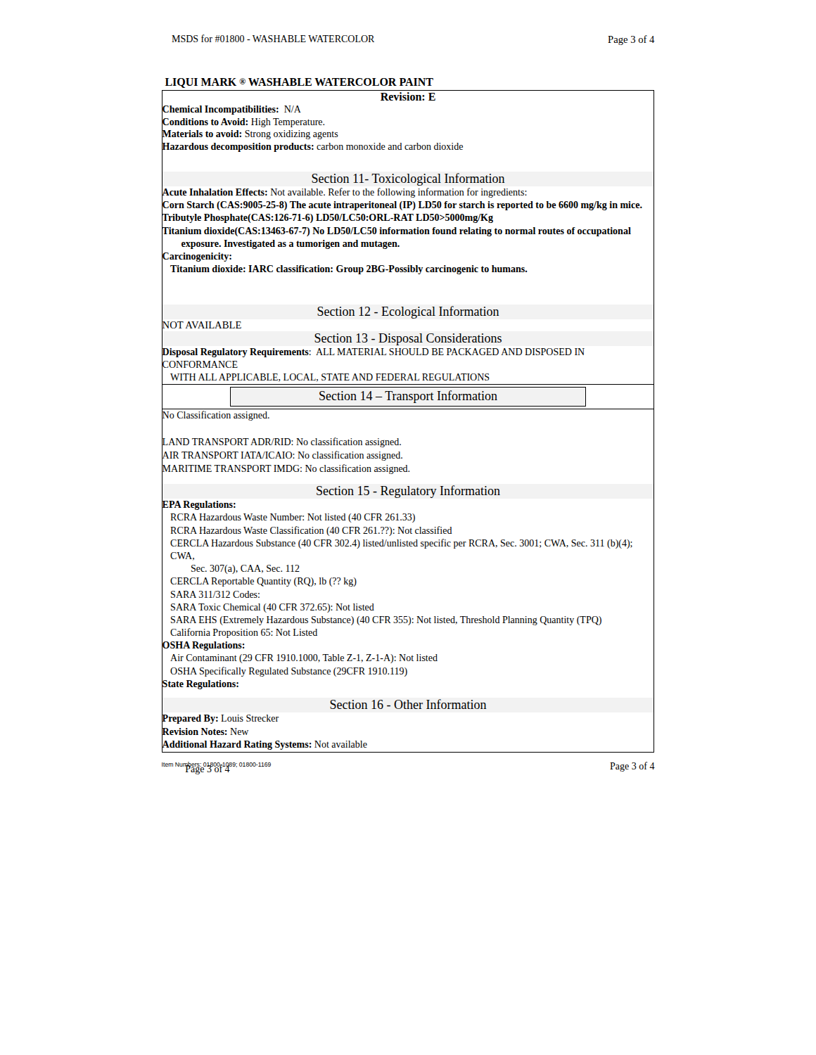MSDS for #01800 - WASHABLE WATERCOLOR
Page 3 of 4
LIQUI MARK ® WASHABLE WATERCOLOR PAINT
| Revision: E |
| Chemical Incompatibilities: N/A Conditions to Avoid: High Temperature. Materials to avoid: Strong oxidizing agents Hazardous decomposition products: carbon monoxide and carbon dioxide |
| Section 11- Toxicological Information |
| Acute Inhalation Effects: Not available. Refer to the following information for ingredients: Corn Starch (CAS:9005-25-8) The acute intraperitoneal (IP) LD50 for starch is reported to be 6600 mg/kg in mice. Tributyle Phosphate(CAS:126-71-6) LD50/LC50:ORL-RAT LD50>5000mg/Kg Titanium dioxide(CAS:13463-67-7) No LD50/LC50 information found relating to normal routes of occupational exposure. Investigated as a tumorigen and mutagen. Carcinogenicity: Titanium dioxide: IARC classification: Group 2BG-Possibly carcinogenic to humans. |
| Section 12 - Ecological Information |
| NOT AVAILABLE |
| Section 13 - Disposal Considerations |
| Disposal Regulatory Requirements : ALL MATERIAL SHOULD BE PACKAGED AND DISPOSED IN CONFORMANCE WITH ALL APPLICABLE, LOCAL, STATE AND FEDERAL REGULATIONS |
| Section 14 – Transport Information |
| No Classification assigned. LAND TRANSPORT ADR/RID: No classification assigned. AIR TRANSPORT IATA/ICAIO: No classification assigned. MARITIME TRANSPORT IMDG: No classification assigned. |
| Section 15 - Regulatory Information |
| EPA Regulations: RCRA Hazardous Waste Number: Not listed (40 CFR 261.33) RCRA Hazardous Waste Classification (40 CFR 261.??): Not classified CERCLA Hazardous Substance (40 CFR 302.4) listed/unlisted specific per RCRA, Sec. 3001; CWA, Sec. 311 (b)(4); CWA, Sec. 307(a), CAA, Sec. 112 CERCLA Reportable Quantity (RQ), lb (?? kg) SARA 311/312 Codes: SARA Toxic Chemical (40 CFR 372.65): Not listed SARA EHS (Extremely Hazardous Substance) (40 CFR 355): Not listed, Threshold Planning Quantity (TPQ) California Proposition 65: Not Listed OSHA Regulations: Air Contaminant (29 CFR 1910.1000, Table Z-1, Z-1-A): Not listed OSHA Specifically Regulated Substance (29CFR 1910.119) State Regulations: |
| Section 16 - Other Information |
| Prepared By: Louis Strecker Revision Notes: New Additional Hazard Rating Systems: Not available |
Item Numbers: 01800-1089; 01800-1169
Page 3 of 4
Page 3 of 4